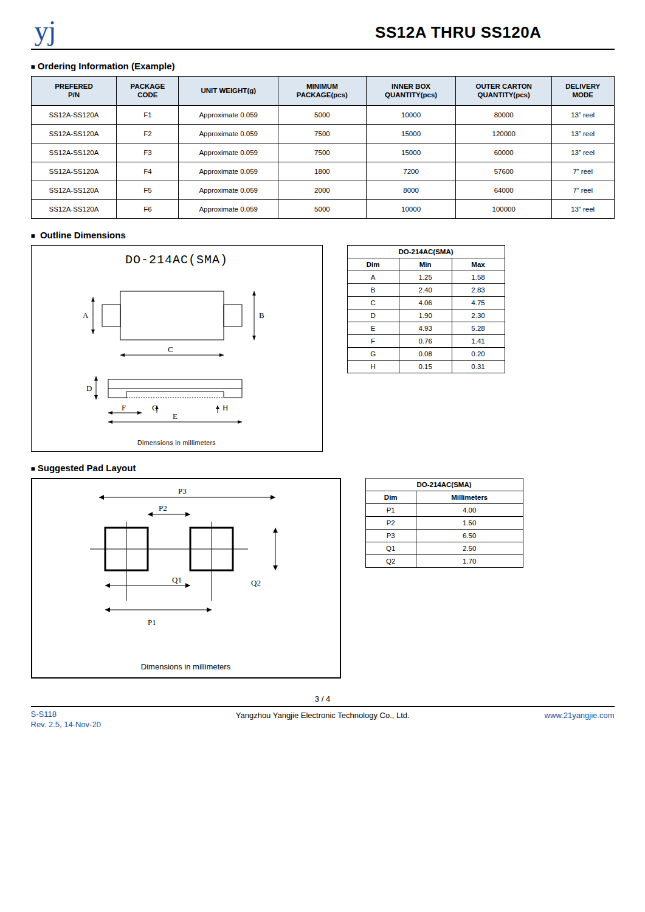yj
SS12A THRU SS120A
Ordering Information (Example)
| PREFERED P/N | PACKAGE CODE | UNIT WEIGHT(g) | MINIMUM PACKAGE(pcs) | INNER BOX QUANTITY(pcs) | OUTER CARTON QUANTITY(pcs) | DELIVERY MODE |
| --- | --- | --- | --- | --- | --- | --- |
| SS12A-SS120A | F1 | Approximate 0.059 | 5000 | 10000 | 80000 | 13” reel |
| SS12A-SS120A | F2 | Approximate 0.059 | 7500 | 15000 | 120000 | 13” reel |
| SS12A-SS120A | F3 | Approximate 0.059 | 7500 | 15000 | 60000 | 13” reel |
| SS12A-SS120A | F4 | Approximate 0.059 | 1800 | 7200 | 57600 | 7” reel |
| SS12A-SS120A | F5 | Approximate 0.059 | 2000 | 8000 | 64000 | 7” reel |
| SS12A-SS120A | F6 | Approximate 0.059 | 5000 | 10000 | 100000 | 13” reel |
Outline Dimensions
DO-214AC(SMA)
A B C D F G H E
Dimensions in millimeters
| DO-214AC(SMA) |
| --- |
| Dim | Min | Max |
| A | 1.25 | 1.58 |
| B | 2.40 | 2.83 |
| C | 4.06 | 4.75 |
| D | 1.90 | 2.30 |
| E | 4.93 | 5.28 |
| F | 0.76 | 1.41 |
| G | 0.08 | 0.20 |
| H | 0.15 | 0.31 |
Suggested Pad Layout
P3 P2 Q2 Q1 P1
Dimensions in millimeters
| DO-214AC(SMA) |
| --- |
| Dim | Millimeters |
| P1 | 4.00 |
| P2 | 1.50 |
| P3 | 6.50 |
| Q1 | 2.50 |
| Q2 | 1.70 |
3 / 4
S-S118
Rev. 2.5, 14-Nov-20
Yangzhou Yangjie Electronic Technology Co., Ltd.
www.21yangjie.com